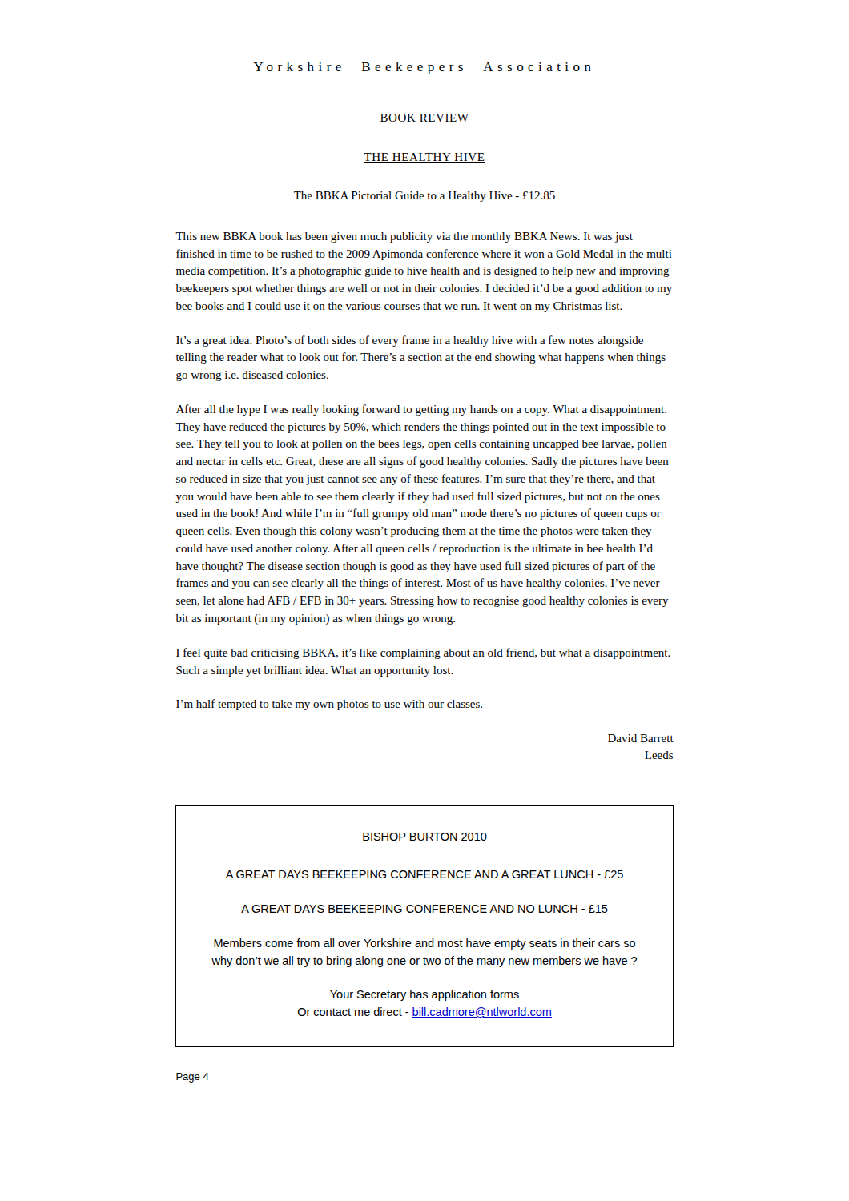Yorkshire Beekeepers Association
BOOK REVIEW
THE HEALTHY HIVE
The BBKA Pictorial Guide to a Healthy Hive - £12.85
This new BBKA book has been given much publicity via the monthly BBKA News. It was just finished in time to be rushed to the 2009 Apimonda conference where it won a Gold Medal in the multi media competition. It’s a photographic guide to hive health and is designed to help new and improving beekeepers spot whether things are well or not in their colonies. I decided it’d be a good addition to my bee books and I could use it on the various courses that we run. It went on my Christmas list.
It’s a great idea. Photo’s of both sides of every frame in a healthy hive with a few notes alongside telling the reader what to look out for. There’s a section at the end showing what happens when things go wrong i.e. diseased colonies.
After all the hype I was really looking forward to getting my hands on a copy. What a disappointment. They have reduced the pictures by 50%, which renders the things pointed out in the text impossible to see. They tell you to look at pollen on the bees legs, open cells containing uncapped bee larvae, pollen and nectar in cells etc. Great, these are all signs of good healthy colonies. Sadly the pictures have been so reduced in size that you just cannot see any of these features. I’m sure that they’re there, and that you would have been able to see them clearly if they had used full sized pictures, but not on the ones used in the book! And while I’m in “full grumpy old man” mode there’s no pictures of queen cups or queen cells. Even though this colony wasn’t producing them at the time the photos were taken they could have used another colony. After all queen cells / reproduction is the ultimate in bee health I’d have thought? The disease section though is good as they have used full sized pictures of part of the frames and you can see clearly all the things of interest. Most of us have healthy colonies. I’ve never seen, let alone had AFB / EFB in 30+ years. Stressing how to recognise good healthy colonies is every bit as important (in my opinion) as when things go wrong.
I feel quite bad criticising BBKA, it’s like complaining about an old friend, but what a disappointment. Such a simple yet brilliant idea. What an opportunity lost.
I’m half tempted to take my own photos to use with our classes.
David Barrett
Leeds
BISHOP BURTON 2010
A GREAT DAYS BEEKEEPING CONFERENCE AND A GREAT LUNCH - £25
A GREAT DAYS BEEKEEPING CONFERENCE AND NO LUNCH - £15
Members come from all over Yorkshire and most have empty seats in their cars so why don’t we all try to bring along one or two of the many new members we have ?
Your Secretary has application forms
Or contact me direct - bill.cadmore@ntlworld.com
Page 4